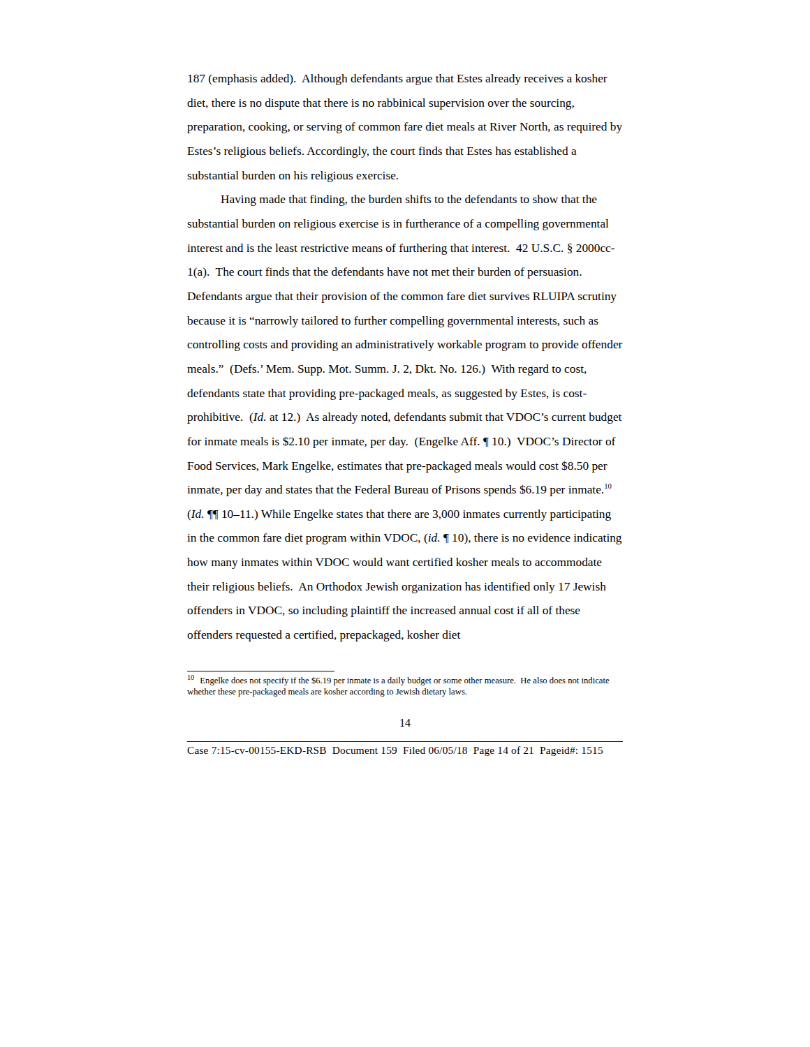187 (emphasis added). Although defendants argue that Estes already receives a kosher diet, there is no dispute that there is no rabbinical supervision over the sourcing, preparation, cooking, or serving of common fare diet meals at River North, as required by Estes’s religious beliefs. Accordingly, the court finds that Estes has established a substantial burden on his religious exercise.
Having made that finding, the burden shifts to the defendants to show that the substantial burden on religious exercise is in furtherance of a compelling governmental interest and is the least restrictive means of furthering that interest. 42 U.S.C. § 2000cc-1(a). The court finds that the defendants have not met their burden of persuasion. Defendants argue that their provision of the common fare diet survives RLUIPA scrutiny because it is “narrowly tailored to further compelling governmental interests, such as controlling costs and providing an administratively workable program to provide offender meals.” (Defs.’ Mem. Supp. Mot. Summ. J. 2, Dkt. No. 126.) With regard to cost, defendants state that providing pre-packaged meals, as suggested by Estes, is cost- prohibitive. (Id. at 12.) As already noted, defendants submit that VDOC’s current budget for inmate meals is $2.10 per inmate, per day. (Engelke Aff. ¶ 10.) VDOC’s Director of Food Services, Mark Engelke, estimates that pre-packaged meals would cost $8.50 per inmate, per day and states that the Federal Bureau of Prisons spends $6.19 per inmate.10 (Id. ¶¶ 10–11.) While Engelke states that there are 3,000 inmates currently participating in the common fare diet program within VDOC, (id. ¶ 10), there is no evidence indicating how many inmates within VDOC would want certified kosher meals to accommodate their religious beliefs. An Orthodox Jewish organization has identified only 17 Jewish offenders in VDOC, so including plaintiff the increased annual cost if all of these offenders requested a certified, prepackaged, kosher diet
10 Engelke does not specify if the $6.19 per inmate is a daily budget or some other measure. He also does not indicate whether these pre-packaged meals are kosher according to Jewish dietary laws.
14
Case 7:15-cv-00155-EKD-RSB Document 159 Filed 06/05/18 Page 14 of 21 Pageid#: 1515